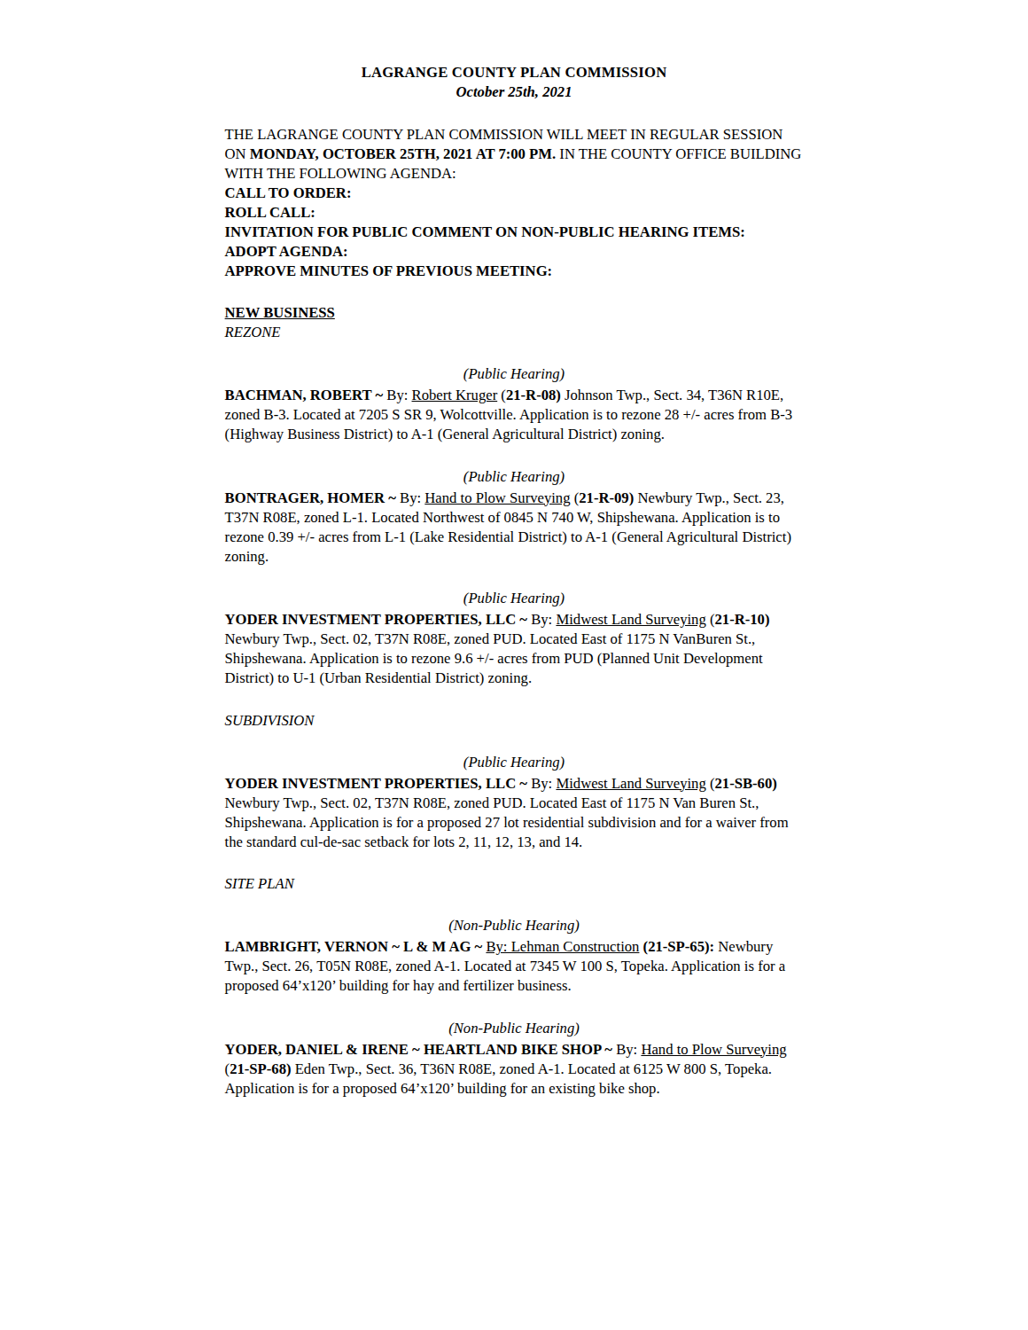LAGRANGE COUNTY PLAN COMMISSION
October 25th, 2021
THE LAGRANGE COUNTY PLAN COMMISSION WILL MEET IN REGULAR SESSION ON MONDAY, OCTOBER 25TH, 2021 AT 7:00 PM. IN THE COUNTY OFFICE BUILDING WITH THE FOLLOWING AGENDA:
CALL TO ORDER:
ROLL CALL:
INVITATION FOR PUBLIC COMMENT ON NON-PUBLIC HEARING ITEMS:
ADOPT AGENDA:
APPROVE MINUTES OF PREVIOUS MEETING:
NEW BUSINESS
REZONE
(Public Hearing)
BACHMAN, ROBERT ~ By: Robert Kruger (21-R-08) Johnson Twp., Sect. 34, T36N R10E, zoned B-3. Located at 7205 S SR 9, Wolcottville. Application is to rezone 28 +/- acres from B-3 (Highway Business District) to A-1 (General Agricultural District) zoning.
(Public Hearing)
BONTRAGER, HOMER ~ By: Hand to Plow Surveying (21-R-09) Newbury Twp., Sect. 23, T37N R08E, zoned L-1. Located Northwest of 0845 N 740 W, Shipshewana. Application is to rezone 0.39 +/- acres from L-1 (Lake Residential District) to A-1 (General Agricultural District) zoning.
(Public Hearing)
YODER INVESTMENT PROPERTIES, LLC ~ By: Midwest Land Surveying (21-R-10) Newbury Twp., Sect. 02, T37N R08E, zoned PUD. Located East of 1175 N VanBuren St., Shipshewana. Application is to rezone 9.6 +/- acres from PUD (Planned Unit Development District) to U-1 (Urban Residential District) zoning.
SUBDIVISION
(Public Hearing)
YODER INVESTMENT PROPERTIES, LLC ~ By: Midwest Land Surveying (21-SB-60) Newbury Twp., Sect. 02, T37N R08E, zoned PUD. Located East of 1175 N Van Buren St., Shipshewana. Application is for a proposed 27 lot residential subdivision and for a waiver from the standard cul-de-sac setback for lots 2, 11, 12, 13, and 14.
SITE PLAN
(Non-Public Hearing)
LAMBRIGHT, VERNON ~ L & M AG ~ By: Lehman Construction (21-SP-65): Newbury Twp., Sect. 26, T05N R08E, zoned A-1. Located at 7345 W 100 S, Topeka. Application is for a proposed 64’x120’ building for hay and fertilizer business.
(Non-Public Hearing)
YODER, DANIEL & IRENE ~ HEARTLAND BIKE SHOP ~ By: Hand to Plow Surveying (21-SP-68) Eden Twp., Sect. 36, T36N R08E, zoned A-1. Located at 6125 W 800 S, Topeka. Application is for a proposed 64’x120’ building for an existing bike shop.